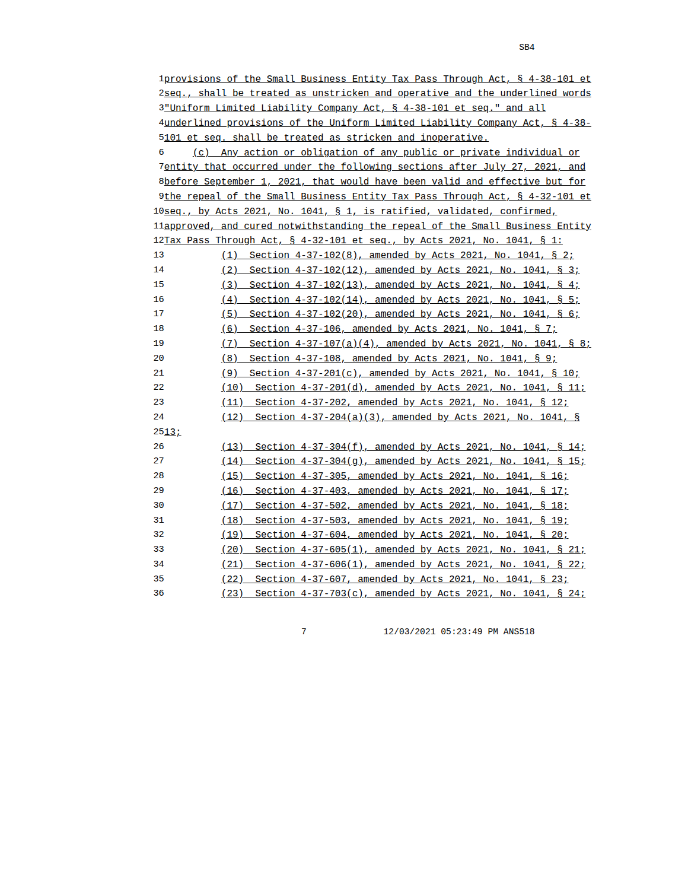SB4
| 1 | provisions of the Small Business Entity Tax Pass Through Act, § 4-38-101 et |
| 2 | seq., shall be treated as unstricken and operative and the underlined words |
| 3 | "Uniform Limited Liability Company Act, § 4-38-101 et seq." and all |
| 4 | underlined provisions of the Uniform Limited Liability Company Act, § 4-38- |
| 5 | 101 et seq. shall be treated as stricken and inoperative. |
| 6 | (c) Any action or obligation of any public or private individual or |
| 7 | entity that occurred under the following sections after July 27, 2021, and |
| 8 | before September 1, 2021, that would have been valid and effective but for |
| 9 | the repeal of the Small Business Entity Tax Pass Through Act, § 4-32-101 et |
| 10 | seq., by Acts 2021, No. 1041, § 1, is ratified, validated, confirmed, |
| 11 | approved, and cured notwithstanding the repeal of the Small Business Entity |
| 12 | Tax Pass Through Act, § 4-32-101 et seq., by Acts 2021, No. 1041, § 1: |
| 13 | (1) Section 4-37-102(8), amended by Acts 2021, No. 1041, § 2; |
| 14 | (2) Section 4-37-102(12), amended by Acts 2021, No. 1041, § 3; |
| 15 | (3) Section 4-37-102(13), amended by Acts 2021, No. 1041, § 4; |
| 16 | (4) Section 4-37-102(14), amended by Acts 2021, No. 1041, § 5; |
| 17 | (5) Section 4-37-102(20), amended by Acts 2021, No. 1041, § 6; |
| 18 | (6) Section 4-37-106, amended by Acts 2021, No. 1041, § 7; |
| 19 | (7) Section 4-37-107(a)(4), amended by Acts 2021, No. 1041, § 8; |
| 20 | (8) Section 4-37-108, amended by Acts 2021, No. 1041, § 9; |
| 21 | (9) Section 4-37-201(c), amended by Acts 2021, No. 1041, § 10; |
| 22 | (10) Section 4-37-201(d), amended by Acts 2021, No. 1041, § 11; |
| 23 | (11) Section 4-37-202, amended by Acts 2021, No. 1041, § 12; |
| 24 | (12) Section 4-37-204(a)(3), amended by Acts 2021, No. 1041, § |
| 25 | 13; |
| 26 | (13) Section 4-37-304(f), amended by Acts 2021, No. 1041, § 14; |
| 27 | (14) Section 4-37-304(g), amended by Acts 2021, No. 1041, § 15; |
| 28 | (15) Section 4-37-305, amended by Acts 2021, No. 1041, § 16; |
| 29 | (16) Section 4-37-403, amended by Acts 2021, No. 1041, § 17; |
| 30 | (17) Section 4-37-502, amended by Acts 2021, No. 1041, § 18; |
| 31 | (18) Section 4-37-503, amended by Acts 2021, No. 1041, § 19; |
| 32 | (19) Section 4-37-604, amended by Acts 2021, No. 1041, § 20; |
| 33 | (20) Section 4-37-605(1), amended by Acts 2021, No. 1041, § 21; |
| 34 | (21) Section 4-37-606(1), amended by Acts 2021, No. 1041, § 22; |
| 35 | (22) Section 4-37-607, amended by Acts 2021, No. 1041, § 23; |
| 36 | (23) Section 4-37-703(c), amended by Acts 2021, No. 1041, § 24; |
7
12/03/2021 05:23:49 PM ANS518